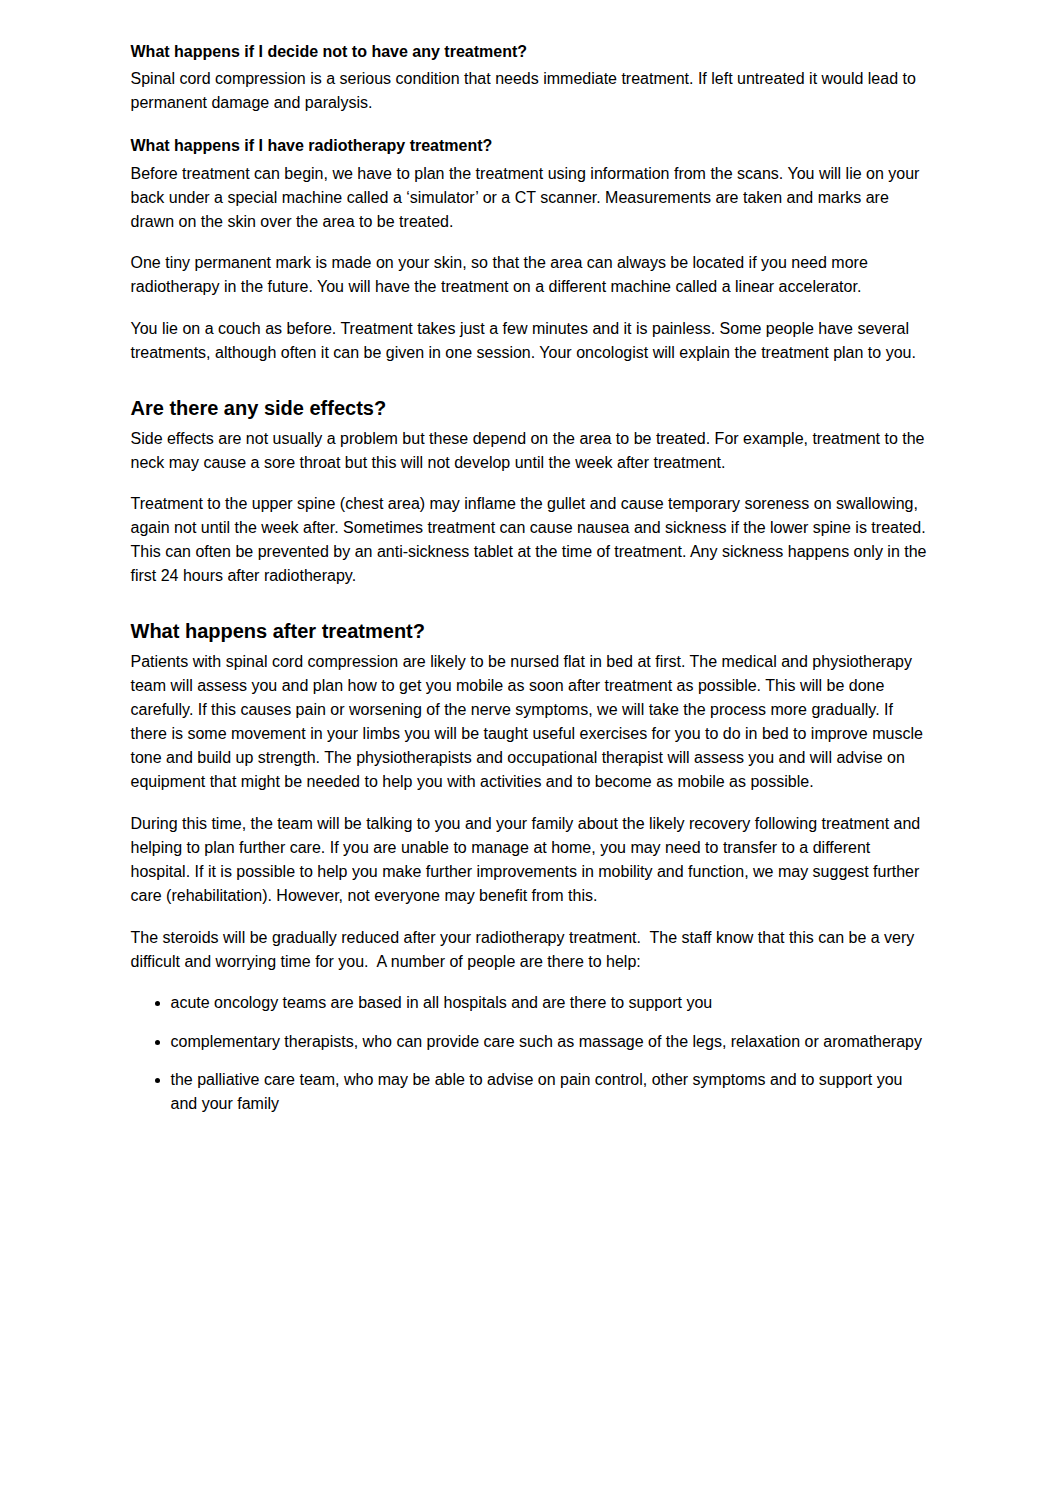What happens if I decide not to have any treatment?
Spinal cord compression is a serious condition that needs immediate treatment. If left untreated it would lead to permanent damage and paralysis.
What happens if I have radiotherapy treatment?
Before treatment can begin, we have to plan the treatment using information from the scans. You will lie on your back under a special machine called a ‘simulator’ or a CT scanner. Measurements are taken and marks are drawn on the skin over the area to be treated.
One tiny permanent mark is made on your skin, so that the area can always be located if you need more radiotherapy in the future. You will have the treatment on a different machine called a linear accelerator.
You lie on a couch as before. Treatment takes just a few minutes and it is painless. Some people have several treatments, although often it can be given in one session. Your oncologist will explain the treatment plan to you.
Are there any side effects?
Side effects are not usually a problem but these depend on the area to be treated. For example, treatment to the neck may cause a sore throat but this will not develop until the week after treatment.
Treatment to the upper spine (chest area) may inflame the gullet and cause temporary soreness on swallowing, again not until the week after. Sometimes treatment can cause nausea and sickness if the lower spine is treated. This can often be prevented by an anti-sickness tablet at the time of treatment. Any sickness happens only in the first 24 hours after radiotherapy.
What happens after treatment?
Patients with spinal cord compression are likely to be nursed flat in bed at first. The medical and physiotherapy team will assess you and plan how to get you mobile as soon after treatment as possible. This will be done carefully. If this causes pain or worsening of the nerve symptoms, we will take the process more gradually. If there is some movement in your limbs you will be taught useful exercises for you to do in bed to improve muscle tone and build up strength. The physiotherapists and occupational therapist will assess you and will advise on equipment that might be needed to help you with activities and to become as mobile as possible.
During this time, the team will be talking to you and your family about the likely recovery following treatment and helping to plan further care. If you are unable to manage at home, you may need to transfer to a different hospital. If it is possible to help you make further improvements in mobility and function, we may suggest further care (rehabilitation). However, not everyone may benefit from this.
The steroids will be gradually reduced after your radiotherapy treatment. The staff know that this can be a very difficult and worrying time for you. A number of people are there to help:
acute oncology teams are based in all hospitals and are there to support you
complementary therapists, who can provide care such as massage of the legs, relaxation or aromatherapy
the palliative care team, who may be able to advise on pain control, other symptoms and to support you and your family